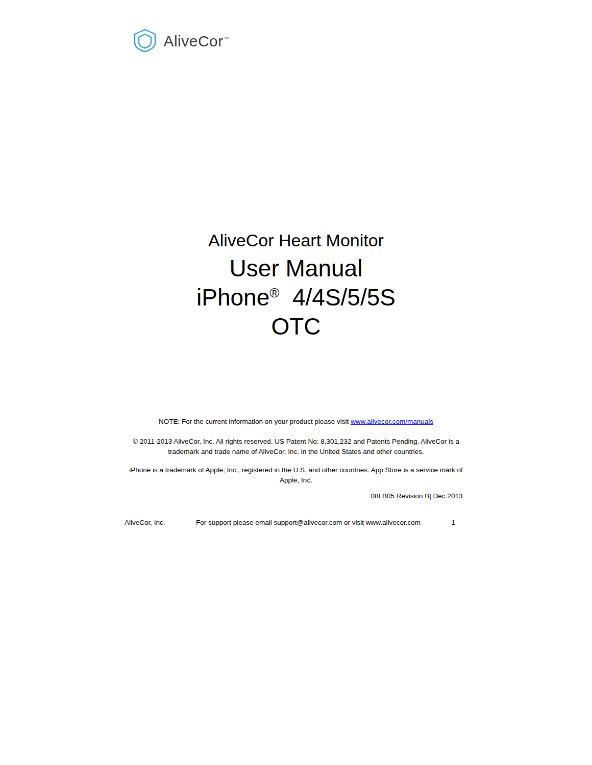AliveCor™
AliveCor Heart Monitor
User Manual
iPhone® 4/4S/5/5S
OTC
NOTE: For the current information on your product please visit www.alivecor.com/manuals
© 2011-2013 AliveCor, Inc. All rights reserved. US Patent No: 8,301,232 and Patents Pending. AliveCor is a trademark and trade name of AliveCor, Inc. in the United States and other countries.
iPhone is a trademark of Apple, Inc., registered in the U.S. and other countries. App Store is a service mark of Apple, Inc.
08LB05 Revision B| Dec 2013
AliveCor, Inc. For support please email support@alivecor.com or visit www.alivecor.com 1